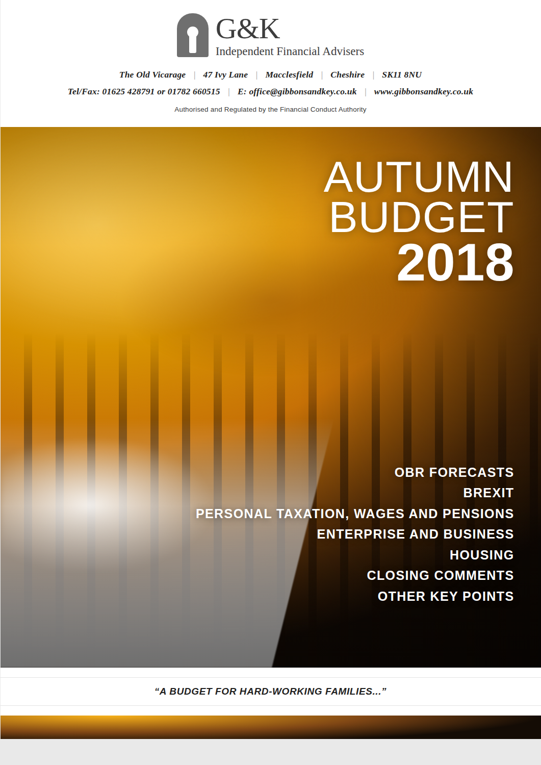G&K Independent Financial Advisers
The Old Vicarage | 47 Ivy Lane | Macclesfield | Cheshire | SK11 8NU
Tel/Fax: 01625 428791 or 01782 660515 | E: office@gibbonsandkey.co.uk | www.gibbonsandkey.co.uk
Authorised and Regulated by the Financial Conduct Authority
Autumn Budget 2018
OBR Forecasts
Brexit
Personal Taxation, Wages and Pensions
Enterprise and Business
Housing
Closing Comments
Other Key Points
“A budget for hard-working families...”